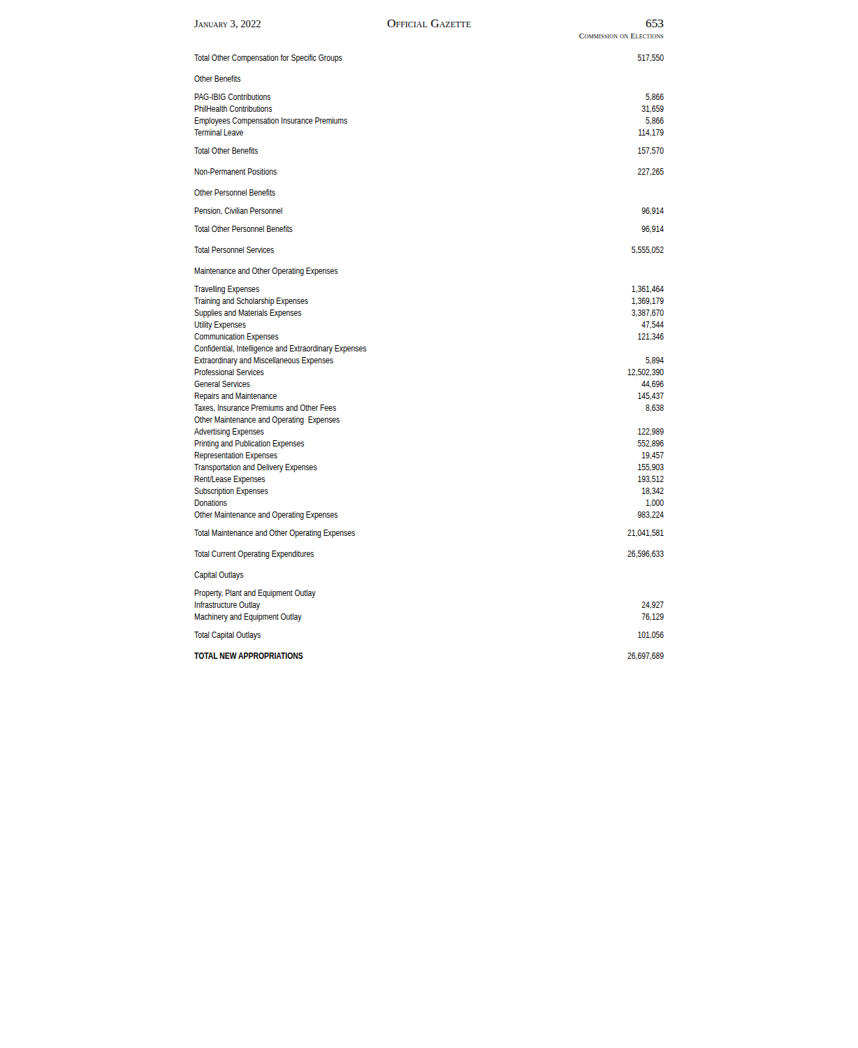January 3, 2022
Official Gazette
653
Commission on Elections
| Total Other Compensation for Specific Groups | 517,550 |
| Other Benefits | |
| PAG-IBIG Contributions | 5,866 |
| PhilHealth Contributions | 31,659 |
| Employees Compensation Insurance Premiums | 5,866 |
| Terminal Leave | 114,179 |
| Total Other Benefits | 157,570 |
| Non-Permanent Positions | 227,265 |
| Other Personnel Benefits | |
| Pension, Civilian Personnel | 96,914 |
| Total Other Personnel Benefits | 96,914 |
| Total Personnel Services | 5,555,052 |
| Maintenance and Other Operating Expenses | |
| Travelling Expenses | 1,361,464 |
| Training and Scholarship Expenses | 1,369,179 |
| Supplies and Materials Expenses | 3,387,670 |
| Utility Expenses | 47,544 |
| Communication Expenses | 121,346 |
| Confidential, Intelligence and Extraordinary Expenses | |
| Extraordinary and Miscellaneous Expenses | 5,894 |
| Professional Services | 12,502,390 |
| General Services | 44,696 |
| Repairs and Maintenance | 145,437 |
| Taxes, Insurance Premiums and Other Fees | 8,638 |
| Other Maintenance and Operating Expenses | |
| Advertising Expenses | 122,989 |
| Printing and Publication Expenses | 552,896 |
| Representation Expenses | 19,457 |
| Transportation and Delivery Expenses | 155,903 |
| Rent/Lease Expenses | 193,512 |
| Subscription Expenses | 18,342 |
| Donations | 1,000 |
| Other Maintenance and Operating Expenses | 983,224 |
| Total Maintenance and Other Operating Expenses | 21,041,581 |
| Total Current Operating Expenditures | 26,596,633 |
| Capital Outlays | |
| Property, Plant and Equipment Outlay | |
| Infrastructure Outlay | 24,927 |
| Machinery and Equipment Outlay | 76,129 |
| Total Capital Outlays | 101,056 |
| TOTAL NEW APPROPRIATIONS | 26,697,689 |